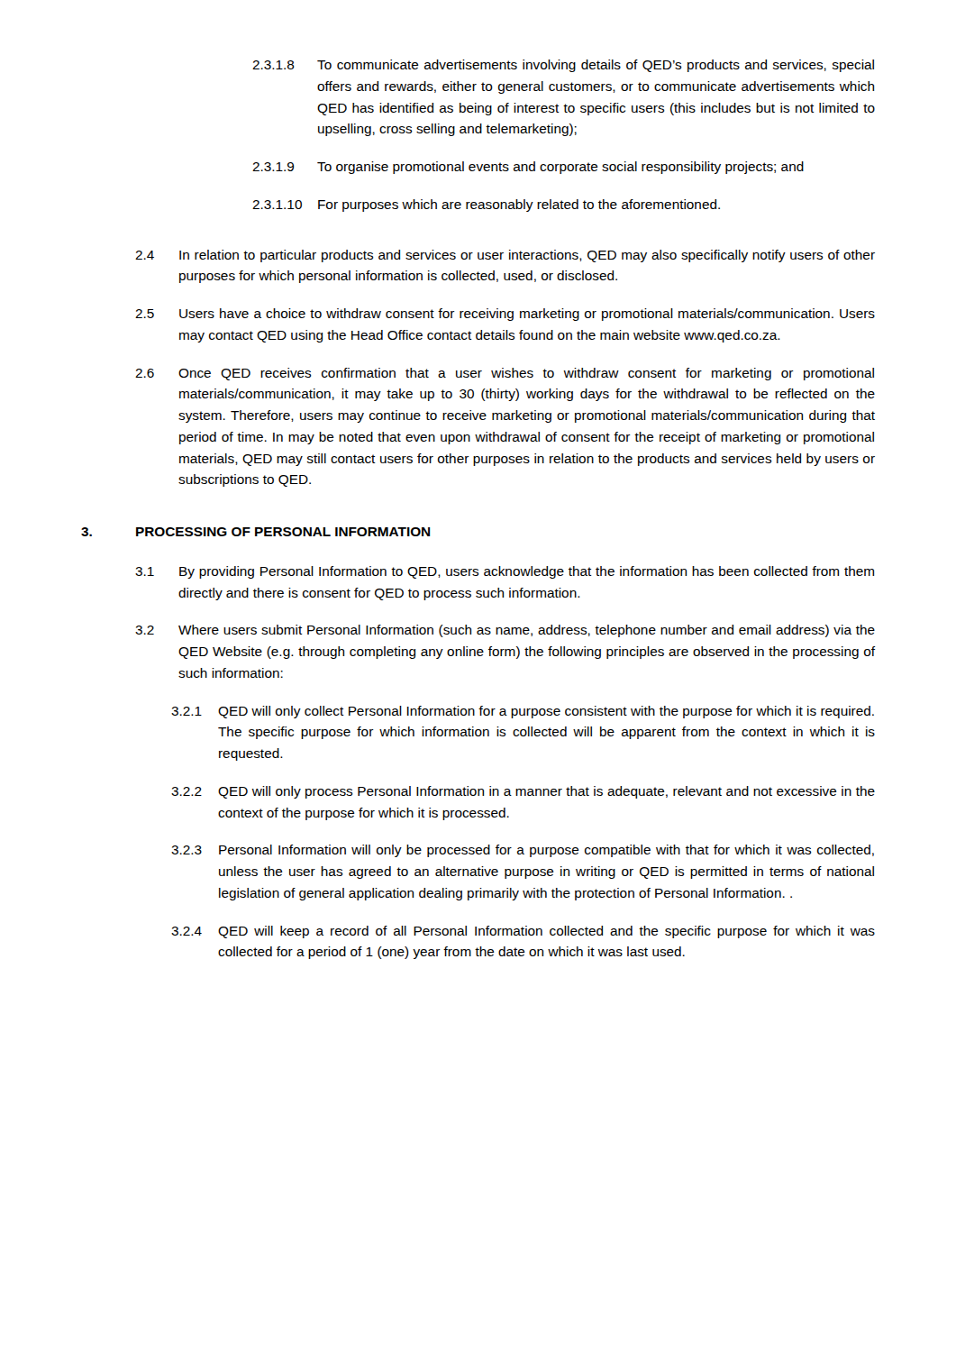2.3.1.8
To communicate advertisements involving details of QED’s products and services, special offers and rewards, either to general customers, or to communicate advertisements which QED has identified as being of interest to specific users (this includes but is not limited to upselling, cross selling and telemarketing);
2.3.1.9
To organise promotional events and corporate social responsibility projects; and
2.3.1.10
For purposes which are reasonably related to the aforementioned.
2.4
In relation to particular products and services or user interactions, QED may also specifically notify users of other purposes for which personal information is collected, used, or disclosed.
2.5
Users have a choice to withdraw consent for receiving marketing or promotional materials/communication. Users may contact QED using the Head Office contact details found on the main website www.qed.co.za.
2.6
Once QED receives confirmation that a user wishes to withdraw consent for marketing or promotional materials/communication, it may take up to 30 (thirty) working days for the withdrawal to be reflected on the system. Therefore, users may continue to receive marketing or promotional materials/communication during that period of time. In may be noted that even upon withdrawal of consent for the receipt of marketing or promotional materials, QED may still contact users for other purposes in relation to the products and services held by users or subscriptions to QED.
3. PROCESSING OF PERSONAL INFORMATION
3.1
By providing Personal Information to QED, users acknowledge that the information has been collected from them directly and there is consent for QED to process such information.
3.2
Where users submit Personal Information (such as name, address, telephone number and email address) via the QED Website (e.g. through completing any online form) the following principles are observed in the processing of such information:
3.2.1
QED will only collect Personal Information for a purpose consistent with the purpose for which it is required. The specific purpose for which information is collected will be apparent from the context in which it is requested.
3.2.2
QED will only process Personal Information in a manner that is adequate, relevant and not excessive in the context of the purpose for which it is processed.
3.2.3
Personal Information will only be processed for a purpose compatible with that for which it was collected, unless the user has agreed to an alternative purpose in writing or QED is permitted in terms of national legislation of general application dealing primarily with the protection of Personal Information. .
3.2.4
QED will keep a record of all Personal Information collected and the specific purpose for which it was collected for a period of 1 (one) year from the date on which it was last used.